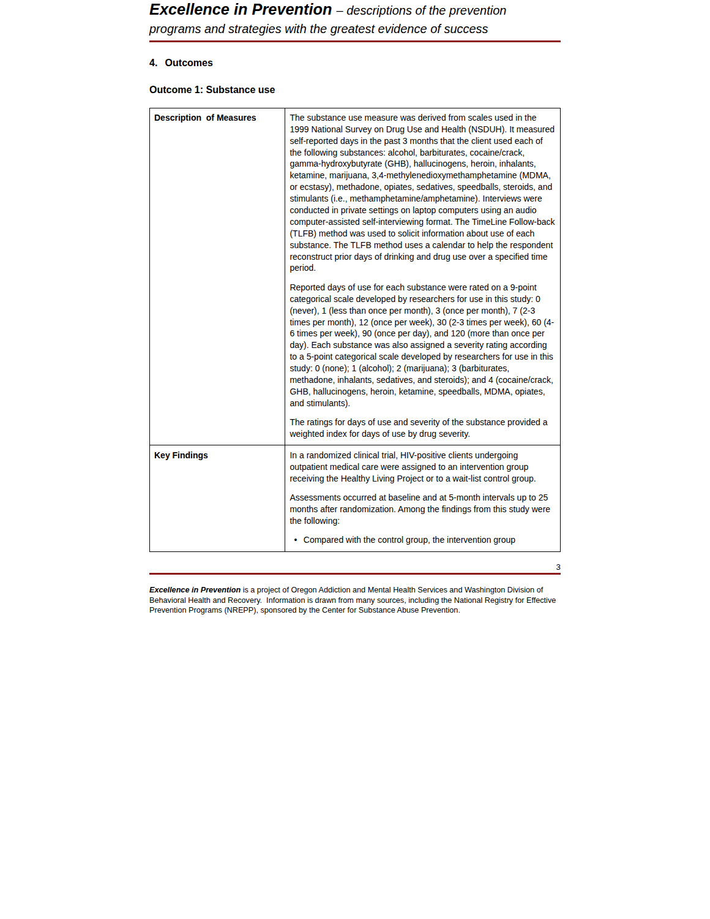Excellence in Prevention – descriptions of the prevention programs and strategies with the greatest evidence of success
4. Outcomes
Outcome 1: Substance use
| Description of Measures | The substance use measure was derived from scales used in the 1999 National Survey on Drug Use and Health (NSDUH). It measured self-reported days in the past 3 months that the client used each of the following substances: alcohol, barbiturates, cocaine/crack, gamma-hydroxybutyrate (GHB), hallucinogens, heroin, inhalants, ketamine, marijuana, 3,4-methylenedioxymethamphetamine (MDMA, or ecstasy), methadone, opiates, sedatives, speedballs, steroids, and stimulants (i.e., methamphetamine/amphetamine). Interviews were conducted in private settings on laptop computers using an audio computer-assisted self-interviewing format. The TimeLine Follow-back (TLFB) method was used to solicit information about use of each substance. The TLFB method uses a calendar to help the respondent reconstruct prior days of drinking and drug use over a specified time period. Reported days of use for each substance were rated on a 9-point categorical scale developed by researchers for use in this study: 0 (never), 1 (less than once per month), 3 (once per month), 7 (2-3 times per month), 12 (once per week), 30 (2-3 times per week), 60 (4-6 times per week), 90 (once per day), and 120 (more than once per day). Each substance was also assigned a severity rating according to a 5-point categorical scale developed by researchers for use in this study: 0 (none); 1 (alcohol); 2 (marijuana); 3 (barbiturates, methadone, inhalants, sedatives, and steroids); and 4 (cocaine/crack, GHB, hallucinogens, heroin, ketamine, speedballs, MDMA, opiates, and stimulants). The ratings for days of use and severity of the substance provided a weighted index for days of use by drug severity. |
| Key Findings | In a randomized clinical trial, HIV-positive clients undergoing outpatient medical care were assigned to an intervention group receiving the Healthy Living Project or to a wait-list control group. Assessments occurred at baseline and at 5-month intervals up to 25 months after randomization. Among the findings from this study were the following: Compared with the control group, the intervention group |
3
Excellence in Prevention is a project of Oregon Addiction and Mental Health Services and Washington Division of Behavioral Health and Recovery. Information is drawn from many sources, including the National Registry for Effective Prevention Programs (NREPP), sponsored by the Center for Substance Abuse Prevention.